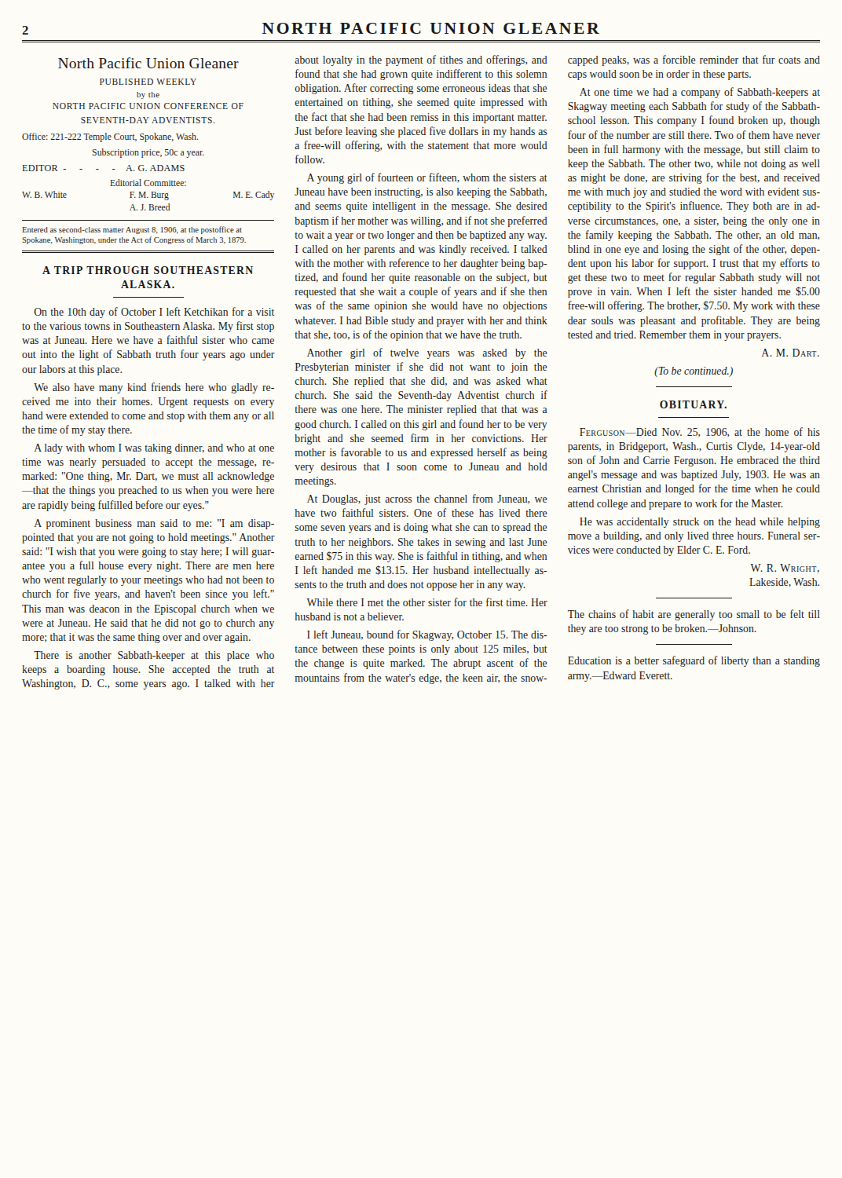2
North Pacific Union Gleaner
North Pacific Union Gleaner
Published Weekly
by the
North Pacific Union Conference of
Seventh-day Adventists.
Office: 221-222 Temple Court, Spokane, Wash.
Subscription price, 50c a year.
EDITOR - - - - A. G. ADAMS
Editorial Committee:
W. B. White F. M. Burg
A. J. Breed M. E. Cady
Entered as second-class matter August 8, 1906, at the postoffice at Spokane, Washington, under the Act of Congress of March 3, 1879.
A Trip Through Southeastern
Alaska.
On the 10th day of October I left Ketchikan for a visit to the various towns in Southeastern Alaska. My first stop was at Juneau. Here we have a faithful sister who came out into the light of Sabbath truth four years ago under our labors at this place.
We also have many kind friends here who gladly received me into their homes. Urgent requests on every hand were extended to come and stop with them any or all the time of my stay there.
A lady with whom I was taking dinner, and who at one time was nearly persuaded to accept the message, remarked: "One thing, Mr. Dart, we must all acknowledge—that the things you preached to us when you were here are rapidly being fulfilled before our eyes."
A prominent business man said to me: "I am disappointed that you are not going to hold meetings." Another said: "I wish that you were going to stay here; I will guarantee you a full house every night. There are men here who went regularly to your meetings who had not been to church for five years, and haven't been since you left." This man was deacon in the Episcopal church when we were at Juneau. He said that he did not go to church any more; that it was the same thing over and over again.
There is another Sabbath-keeper at this place who keeps a boarding house. She accepted the truth at Washington, D. C., some years ago. I talked with her about loyalty in the payment of tithes and offerings, and found that she had grown quite indifferent to this solemn obligation. After correcting some erroneous ideas that she entertained on tithing, she seemed quite impressed with the fact that she had been remiss in this important matter. Just before leaving she placed five dollars in my hands as a free-will offering, with the statement that more would follow.
A young girl of fourteen or fifteen, whom the sisters at Juneau have been instructing, is also keeping the Sabbath, and seems quite intelligent in the message. She desired baptism if her mother was willing, and if not she preferred to wait a year or two longer and then be baptized any way. I called on her parents and was kindly received. I talked with the mother with reference to her daughter being baptized, and found her quite reasonable on the subject, but requested that she wait a couple of years and if she then was of the same opinion she would have no objections whatever. I had Bible study and prayer with her and think that she, too, is of the opinion that we have the truth.
Another girl of twelve years was asked by the Presbyterian minister if she did not want to join the church. She replied that she did, and was asked what church. She said the Seventh-day Adventist church if there was one here. The minister replied that that was a good church. I called on this girl and found her to be very bright and she seemed firm in her convictions. Her mother is favorable to us and expressed herself as being very desirous that I soon come to Juneau and hold meetings.
At Douglas, just across the channel from Juneau, we have two faithful sisters. One of these has lived there some seven years and is doing what she can to spread the truth to her neighbors. She takes in sewing and last June earned $75 in this way. She is faithful in tithing, and when I left handed me $13.15. Her husband intellectually assents to the truth and does not oppose her in any way.
While there I met the other sister for the first time. Her husband is not a believer.
I left Juneau, bound for Skagway, October 15. The distance between these points is only about 125 miles, but the change is quite marked. The abrupt ascent of the mountains from the water's edge, the keen air, the snow-capped peaks, was a forcible reminder that fur coats and caps would soon be in order in these parts.
At one time we had a company of Sabbath-keepers at Skagway meeting each Sabbath for study of the Sabbath-school lesson. This company I found broken up, though four of the number are still there. Two of them have never been in full harmony with the message, but still claim to keep the Sabbath. The other two, while not doing as well as might be done, are striving for the best, and received me with much joy and studied the word with evident susceptibility to the Spirit's influence. They both are in adverse circumstances, one, a sister, being the only one in the family keeping the Sabbath. The other, an old man, blind in one eye and losing the sight of the other, dependent upon his labor for support. I trust that my efforts to get these two to meet for regular Sabbath study will not prove in vain. When I left the sister handed me $5.00 free-will offering. The brother, $7.50. My work with these dear souls was pleasant and profitable. They are being tested and tried. Remember them in your prayers.
A. M. Dart.
(To be continued.)
Obituary.
Ferguson—Died Nov. 25, 1906, at the home of his parents, in Bridgeport, Wash., Curtis Clyde, 14-year-old son of John and Carrie Ferguson. He embraced the third angel's message and was baptized July, 1903. He was an earnest Christian and longed for the time when he could attend college and prepare to work for the Master.
He was accidentally struck on the head while helping move a building, and only lived three hours. Funeral services were conducted by Elder C. E. Ford.
W. R. Wright, Lakeside, Wash.
The chains of habit are generally too small to be felt till they are too strong to be broken.—Johnson.
Education is a better safeguard of liberty than a standing army.—Edward Everett.